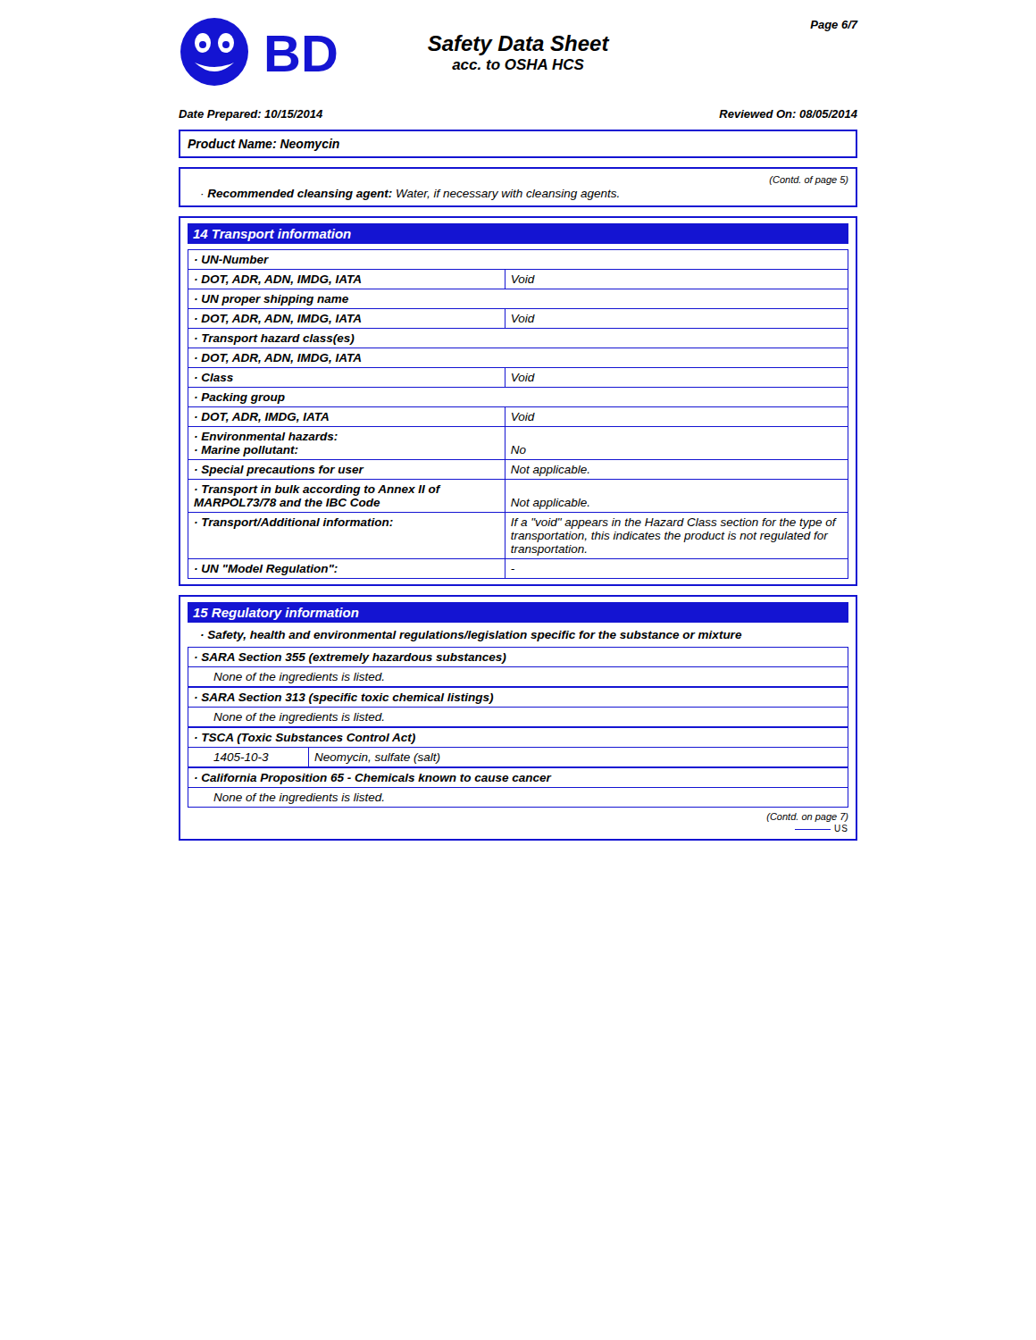BD
Page 6/7
Safety Data Sheet
acc. to OSHA HCS
Date Prepared: 10/15/2014 Reviewed On: 08/05/2014
Product Name: Neomycin
(Contd. of page 5)
· Recommended cleansing agent: Water, if necessary with cleansing agents.
14 Transport information
| · UN-Number |
| · DOT, ADR, ADN, IMDG, IATA | Void |
| · UN proper shipping name |
| · DOT, ADR, ADN, IMDG, IATA | Void |
| · Transport hazard class(es) |
| · DOT, ADR, ADN, IMDG, IATA |
| · Class | Void |
| · Packing group |
| · DOT, ADR, IMDG, IATA | Void |
| · Environmental hazards: · Marine pollutant: | No |
| · Special precautions for user | Not applicable. |
| · Transport in bulk according to Annex II of MARPOL73/78 and the IBC Code | Not applicable. |
| · Transport/Additional information: | If a "void" appears in the Hazard Class section for the type of transportation, this indicates the product is not regulated for transportation. |
| · UN "Model Regulation": | - |
15 Regulatory information
· Safety, health and environmental regulations/legislation specific for the substance or mixture
| · SARA Section 355 (extremely hazardous substances) |
| None of the ingredients is listed. |
| · SARA Section 313 (specific toxic chemical listings) |
| None of the ingredients is listed. |
| · TSCA (Toxic Substances Control Act) |
| 1405-10-3 | Neomycin, sulfate (salt) |
| · California Proposition 65 - Chemicals known to cause cancer |
| None of the ingredients is listed. |
(Contd. on page 7)
US